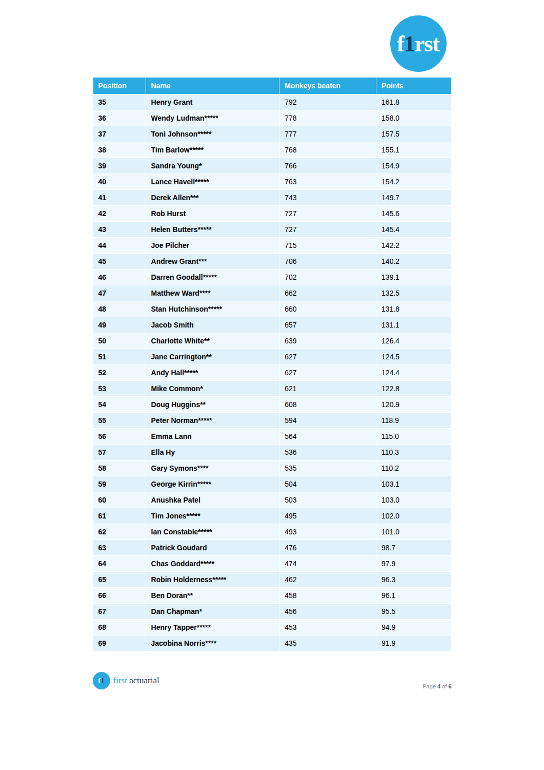f1rst
| Position | Name | Monkeys beaten | Points |
| --- | --- | --- | --- |
| 35 | Henry Grant | 792 | 161.8 |
| 36 | Wendy Ludman***** | 778 | 158.0 |
| 37 | Toni Johnson***** | 777 | 157.5 |
| 38 | Tim Barlow***** | 768 | 155.1 |
| 39 | Sandra Young* | 766 | 154.9 |
| 40 | Lance Havell***** | 763 | 154.2 |
| 41 | Derek Allen*** | 743 | 149.7 |
| 42 | Rob Hurst | 727 | 145.6 |
| 43 | Helen Butters***** | 727 | 145.4 |
| 44 | Joe Pilcher | 715 | 142.2 |
| 45 | Andrew Grant*** | 706 | 140.2 |
| 46 | Darren Goodall***** | 702 | 139.1 |
| 47 | Matthew Ward**** | 662 | 132.5 |
| 48 | Stan Hutchinson***** | 660 | 131.8 |
| 49 | Jacob Smith | 657 | 131.1 |
| 50 | Charlotte White** | 639 | 126.4 |
| 51 | Jane Carrington** | 627 | 124.5 |
| 52 | Andy Hall***** | 627 | 124.4 |
| 53 | Mike Common* | 621 | 122.8 |
| 54 | Doug Huggins** | 608 | 120.9 |
| 55 | Peter Norman***** | 594 | 118.9 |
| 56 | Emma Lann | 564 | 115.0 |
| 57 | Ella Hy | 536 | 110.3 |
| 58 | Gary Symons**** | 535 | 110.2 |
| 59 | George Kirrin***** | 504 | 103.1 |
| 60 | Anushka Patel | 503 | 103.0 |
| 61 | Tim Jones***** | 495 | 102.0 |
| 62 | Ian Constable***** | 493 | 101.0 |
| 63 | Patrick Goudard | 476 | 98.7 |
| 64 | Chas Goddard***** | 474 | 97.9 |
| 65 | Robin Holderness***** | 462 | 96.3 |
| 66 | Ben Doran** | 458 | 96.1 |
| 67 | Dan Chapman* | 456 | 95.5 |
| 68 | Henry Tapper***** | 453 | 94.9 |
| 69 | Jacobina Norris**** | 435 | 91.9 |
f1
first actuarial
Page 4 of 6